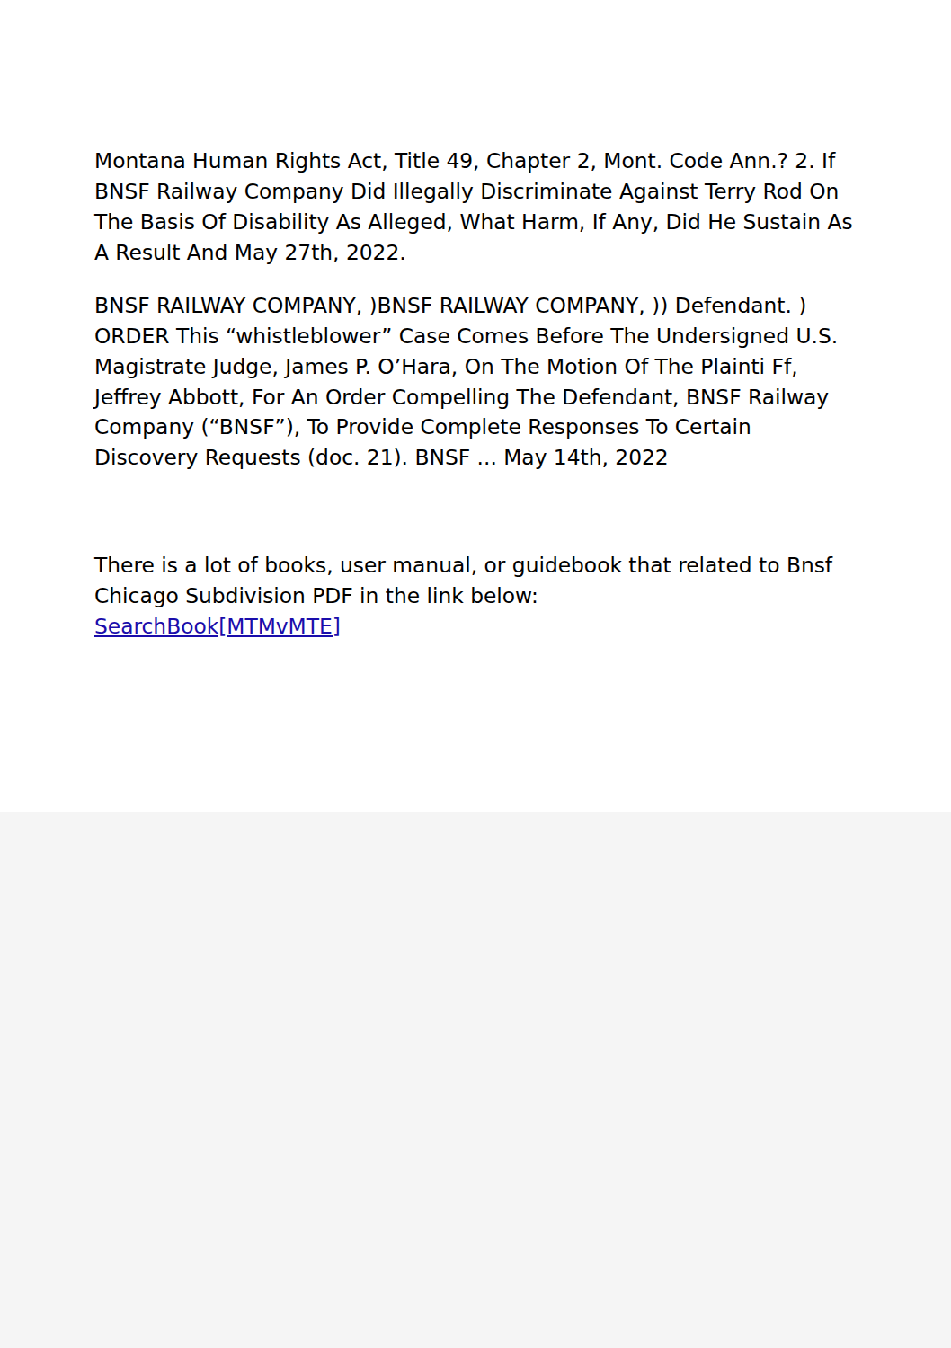Montana Human Rights Act, Title 49, Chapter 2, Mont. Code Ann.? 2. If BNSF Railway Company Did Illegally Discriminate Against Terry Rod On The Basis Of Disability As Alleged, What Harm, If Any, Did He Sustain As A Result And May 27th, 2022.
BNSF RAILWAY COMPANY, )BNSF RAILWAY COMPANY, )) Defendant. ) ORDER This “whistleblower” Case Comes Before The Undersigned U.S. Magistrate Judge, James P. O’Hara, On The Motion Of The Plainti Ff, Jeffrey Abbott, For An Order Compelling The Defendant, BNSF Railway Company (“BNSF”), To Provide Complete Responses To Certain Discovery Requests (doc. 21). BNSF ... May 14th, 2022
There is a lot of books, user manual, or guidebook that related to Bnsf Chicago Subdivision PDF in the link below:
SearchBook[MTMvMTE]